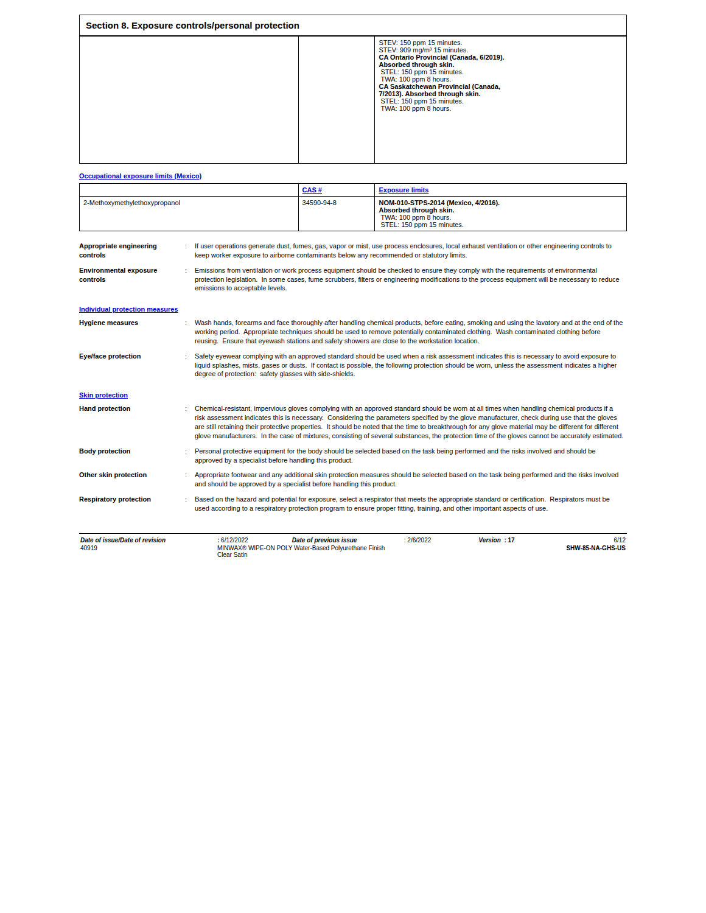Section 8. Exposure controls/personal protection
| | | STEV: 150 ppm 15 minutes. STEV: 909 mg/m³ 15 minutes. CA Ontario Provincial (Canada, 6/2019). Absorbed through skin. STEL: 150 ppm 15 minutes. TWA: 100 ppm 8 hours. CA Saskatchewan Provincial (Canada, 7/2013). Absorbed through skin. STEL: 150 ppm 15 minutes. TWA: 100 ppm 8 hours. |
Occupational exposure limits (Mexico)
| | CAS # | Exposure limits |
| 2-Methoxymethylethoxypropanol | 34590-94-8 | NOM-010-STPS-2014 (Mexico, 4/2016). Absorbed through skin. TWA: 100 ppm 8 hours. STEL: 150 ppm 15 minutes. |
| Appropriate engineering controls | : | If user operations generate dust, fumes, gas, vapor or mist, use process enclosures, local exhaust ventilation or other engineering controls to keep worker exposure to airborne contaminants below any recommended or statutory limits. |
| Environmental exposure controls | : | Emissions from ventilation or work process equipment should be checked to ensure they comply with the requirements of environmental protection legislation. In some cases, fume scrubbers, filters or engineering modifications to the process equipment will be necessary to reduce emissions to acceptable levels. |
Individual protection measures
| Hygiene measures | : | Wash hands, forearms and face thoroughly after handling chemical products, before eating, smoking and using the lavatory and at the end of the working period. Appropriate techniques should be used to remove potentially contaminated clothing. Wash contaminated clothing before reusing. Ensure that eyewash stations and safety showers are close to the workstation location. |
| Eye/face protection | : | Safety eyewear complying with an approved standard should be used when a risk assessment indicates this is necessary to avoid exposure to liquid splashes, mists, gases or dusts. If contact is possible, the following protection should be worn, unless the assessment indicates a higher degree of protection: safety glasses with side-shields. |
Skin protection
| Hand protection | : | Chemical-resistant, impervious gloves complying with an approved standard should be worn at all times when handling chemical products if a risk assessment indicates this is necessary. Considering the parameters specified by the glove manufacturer, check during use that the gloves are still retaining their protective properties. It should be noted that the time to breakthrough for any glove material may be different for different glove manufacturers. In the case of mixtures, consisting of several substances, the protection time of the gloves cannot be accurately estimated. |
| Body protection | : | Personal protective equipment for the body should be selected based on the task being performed and the risks involved and should be approved by a specialist before handling this product. |
| Other skin protection | : | Appropriate footwear and any additional skin protection measures should be selected based on the task being performed and the risks involved and should be approved by a specialist before handling this product. |
| Respiratory protection | : | Based on the hazard and potential for exposure, select a respirator that meets the appropriate standard or certification. Respirators must be used according to a respiratory protection program to ensure proper fitting, training, and other important aspects of use. |
| Date of issue/Date of revision | : 6/12/2022 | Date of previous issue | : 2/6/2022 | Version : 17 | 6/12 |
| 40919 | MINWAX® WIPE-ON POLY Water-Based Polyurethane Finish Clear Satin | SHW-85-NA-GHS-US |